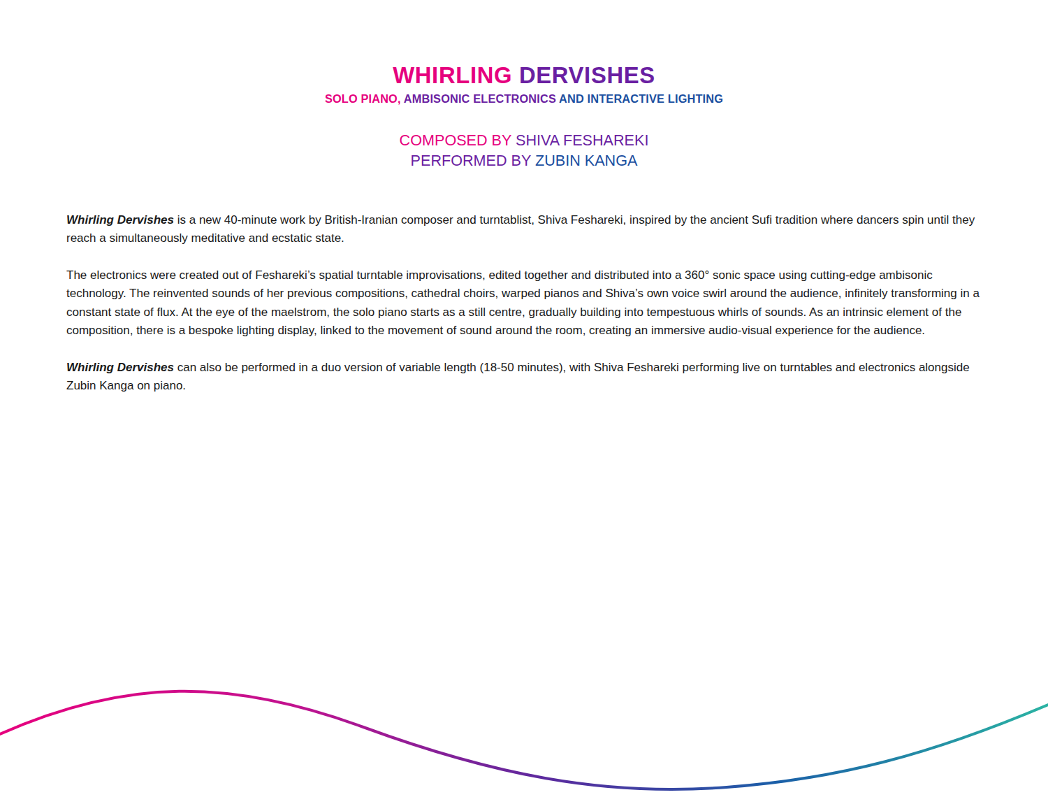WHIRLING DERVISHES
SOLO PIANO, AMBISONIC ELECTRONICS AND INTERACTIVE LIGHTING
COMPOSED BY SHIVA FESHAREKI
PERFORMED BY ZUBIN KANGA
Whirling Dervishes is a new 40-minute work by British-Iranian composer and turntablist, Shiva Feshareki, inspired by the ancient Sufi tradition where dancers spin until they reach a simultaneously meditative and ecstatic state.
The electronics were created out of Feshareki’s spatial turntable improvisations, edited together and distributed into a 360° sonic space using cutting-edge ambisonic technology. The reinvented sounds of her previous compositions, cathedral choirs, warped pianos and Shiva’s own voice swirl around the audience, infinitely transforming in a constant state of flux. At the eye of the maelstrom, the solo piano starts as a still centre, gradually building into tempestuous whirls of sounds. As an intrinsic element of the composition, there is a bespoke lighting display, linked to the movement of sound around the room, creating an immersive audio-visual experience for the audience.
Whirling Dervishes can also be performed in a duo version of variable length (18-50 minutes), with Shiva Feshareki performing live on turntables and electronics alongside Zubin Kanga on piano.